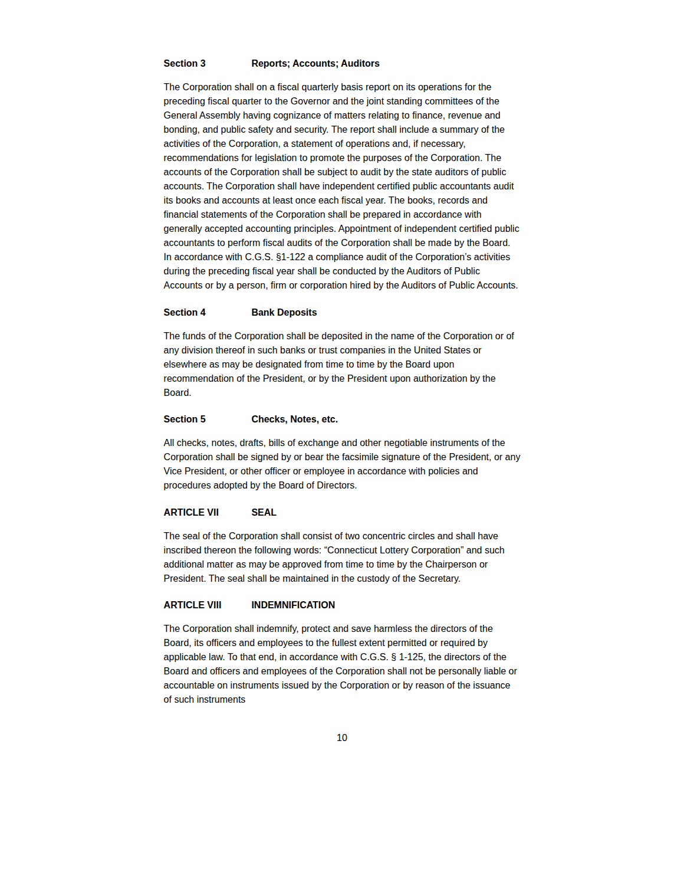Section 3 Reports; Accounts; Auditors
The Corporation shall on a fiscal quarterly basis report on its operations for the preceding fiscal quarter to the Governor and the joint standing committees of the General Assembly having cognizance of matters relating to finance, revenue and bonding, and public safety and security. The report shall include a summary of the activities of the Corporation, a statement of operations and, if necessary, recommendations for legislation to promote the purposes of the Corporation. The accounts of the Corporation shall be subject to audit by the state auditors of public accounts. The Corporation shall have independent certified public accountants audit its books and accounts at least once each fiscal year. The books, records and financial statements of the Corporation shall be prepared in accordance with generally accepted accounting principles. Appointment of independent certified public accountants to perform fiscal audits of the Corporation shall be made by the Board. In accordance with C.G.S. §1-122 a compliance audit of the Corporation’s activities during the preceding fiscal year shall be conducted by the Auditors of Public Accounts or by a person, firm or corporation hired by the Auditors of Public Accounts.
Section 4 Bank Deposits
The funds of the Corporation shall be deposited in the name of the Corporation or of any division thereof in such banks or trust companies in the United States or elsewhere as may be designated from time to time by the Board upon recommendation of the President, or by the President upon authorization by the Board.
Section 5 Checks, Notes, etc.
All checks, notes, drafts, bills of exchange and other negotiable instruments of the Corporation shall be signed by or bear the facsimile signature of the President, or any Vice President, or other officer or employee in accordance with policies and procedures adopted by the Board of Directors.
ARTICLE VIISEAL
The seal of the Corporation shall consist of two concentric circles and shall have inscribed thereon the following words: “Connecticut Lottery Corporation” and such additional matter as may be approved from time to time by the Chairperson or President. The seal shall be maintained in the custody of the Secretary.
ARTICLE VIIIINDEMNIFICATION
The Corporation shall indemnify, protect and save harmless the directors of the Board, its officers and employees to the fullest extent permitted or required by applicable law. To that end, in accordance with C.G.S. § 1-125, the directors of the Board and officers and employees of the Corporation shall not be personally liable or accountable on instruments issued by the Corporation or by reason of the issuance of such instruments
10